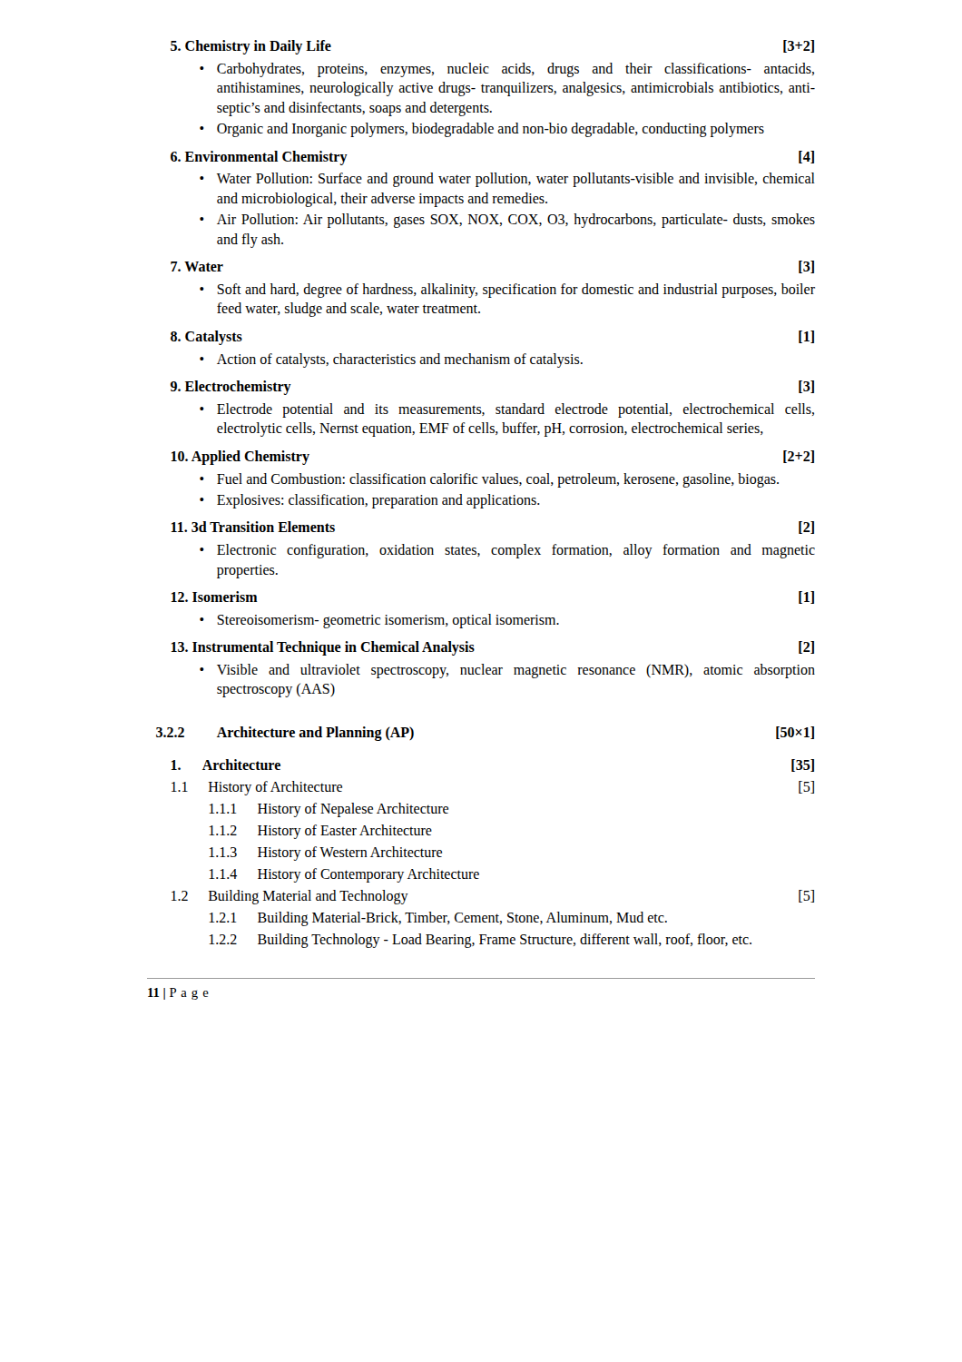5. Chemistry in Daily Life[3+2]
Carbohydrates, proteins, enzymes, nucleic acids, drugs and their classifications- antacids, antihistamines, neurologically active drugs- tranquilizers, analgesics, antimicrobials antibiotics, anti-septic’s and disinfectants, soaps and detergents.
Organic and Inorganic polymers, biodegradable and non-bio degradable, conducting polymers
6. Environmental Chemistry[4]
Water Pollution: Surface and ground water pollution, water pollutants-visible and invisible, chemical and microbiological, their adverse impacts and remedies.
Air Pollution: Air pollutants, gases SOX, NOX, COX, O3, hydrocarbons, particulate- dusts, smokes and fly ash.
7. Water[3]
Soft and hard, degree of hardness, alkalinity, specification for domestic and industrial purposes, boiler feed water, sludge and scale, water treatment.
8. Catalysts[1]
Action of catalysts, characteristics and mechanism of catalysis.
9. Electrochemistry[3]
Electrode potential and its measurements, standard electrode potential, electrochemical cells, electrolytic cells, Nernst equation, EMF of cells, buffer, pH, corrosion, electrochemical series,
10. Applied Chemistry[2+2]
Fuel and Combustion: classification calorific values, coal, petroleum, kerosene, gasoline, biogas.
Explosives: classification, preparation and applications.
11. 3d Transition Elements[2]
Electronic configuration, oxidation states, complex formation, alloy formation and magnetic properties.
12. Isomerism[1]
Stereoisomerism- geometric isomerism, optical isomerism.
13. Instrumental Technique in Chemical Analysis[2]
Visible and ultraviolet spectroscopy, nuclear magnetic resonance (NMR), atomic absorption spectroscopy (AAS)
3.2.2 Architecture and Planning (AP) [50×1]
1. Architecture [35]
1.1 History of Architecture [5]
1.1.1 History of Nepalese Architecture
1.1.2 History of Easter Architecture
1.1.3 History of Western Architecture
1.1.4 History of Contemporary Architecture
1.2 Building Material and Technology [5]
1.2.1 Building Material-Brick, Timber, Cement, Stone, Aluminum, Mud etc.
1.2.2 Building Technology - Load Bearing, Frame Structure, different wall, roof, floor, etc.
11 | P a g e